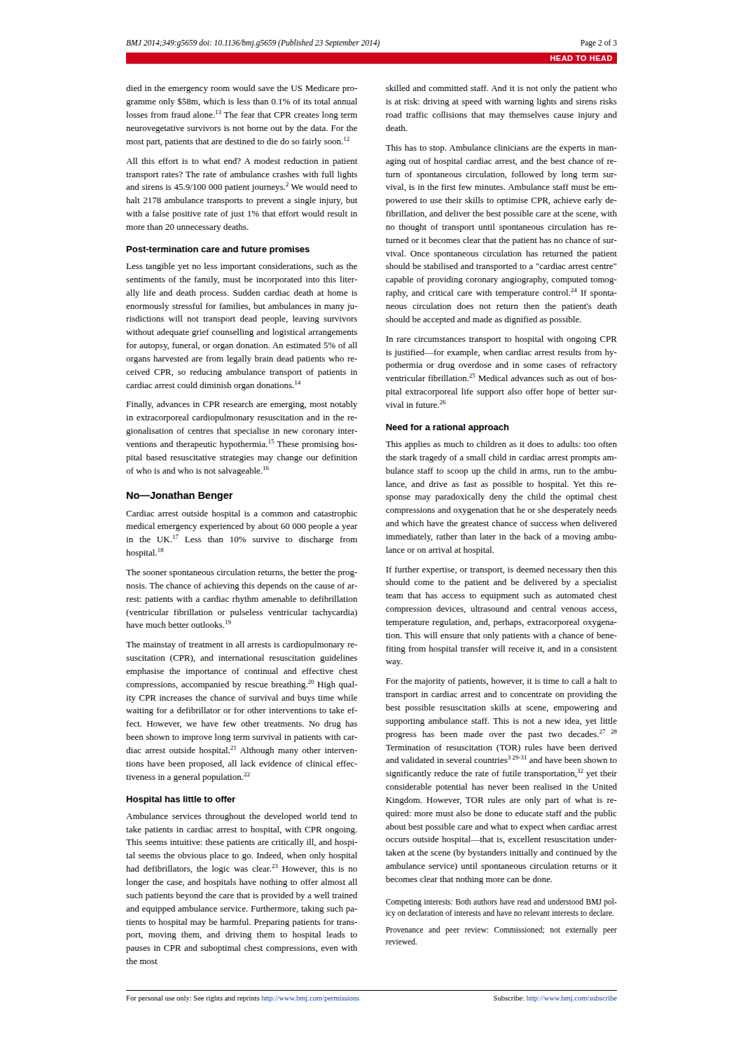BMJ 2014;349:g5659 doi: 10.1136/bmj.g5659 (Published 23 September 2014)
Page 2 of 3
HEAD TO HEAD
died in the emergency room would save the US Medicare programme only $58m, which is less than 0.1% of its total annual losses from fraud alone.13 The fear that CPR creates long term neurovegetative survivors is not borne out by the data. For the most part, patients that are destined to die do so fairly soon.12
All this effort is to what end? A modest reduction in patient transport rates? The rate of ambulance crashes with full lights and sirens is 45.9/100 000 patient journeys.2 We would need to halt 2178 ambulance transports to prevent a single injury, but with a false positive rate of just 1% that effort would result in more than 20 unnecessary deaths.
Post-termination care and future promises
Less tangible yet no less important considerations, such as the sentiments of the family, must be incorporated into this literally life and death process. Sudden cardiac death at home is enormously stressful for families, but ambulances in many jurisdictions will not transport dead people, leaving survivors without adequate grief counselling and logistical arrangements for autopsy, funeral, or organ donation. An estimated 5% of all organs harvested are from legally brain dead patients who received CPR, so reducing ambulance transport of patients in cardiac arrest could diminish organ donations.14
Finally, advances in CPR research are emerging, most notably in extracorporeal cardiopulmonary resuscitation and in the regionalisation of centres that specialise in new coronary interventions and therapeutic hypothermia.15 These promising hospital based resuscitative strategies may change our definition of who is and who is not salvageable.16
No—Jonathan Benger
Cardiac arrest outside hospital is a common and catastrophic medical emergency experienced by about 60 000 people a year in the UK.17 Less than 10% survive to discharge from hospital.18
The sooner spontaneous circulation returns, the better the prognosis. The chance of achieving this depends on the cause of arrest: patients with a cardiac rhythm amenable to defibrillation (ventricular fibrillation or pulseless ventricular tachycardia) have much better outlooks.19
The mainstay of treatment in all arrests is cardiopulmonary resuscitation (CPR), and international resuscitation guidelines emphasise the importance of continual and effective chest compressions, accompanied by rescue breathing.20 High quality CPR increases the chance of survival and buys time while waiting for a defibrillator or for other interventions to take effect. However, we have few other treatments. No drug has been shown to improve long term survival in patients with cardiac arrest outside hospital.21 Although many other interventions have been proposed, all lack evidence of clinical effectiveness in a general population.22
Hospital has little to offer
Ambulance services throughout the developed world tend to take patients in cardiac arrest to hospital, with CPR ongoing. This seems intuitive: these patients are critically ill, and hospital seems the obvious place to go. Indeed, when only hospital had defibrillators, the logic was clear.23 However, this is no longer the case, and hospitals have nothing to offer almost all such patients beyond the care that is provided by a well trained and equipped ambulance service. Furthermore, taking such patients to hospital may be harmful. Preparing patients for transport, moving them, and driving them to hospital leads to pauses in CPR and suboptimal chest compressions, even with the most
skilled and committed staff. And it is not only the patient who is at risk: driving at speed with warning lights and sirens risks road traffic collisions that may themselves cause injury and death.
This has to stop. Ambulance clinicians are the experts in managing out of hospital cardiac arrest, and the best chance of return of spontaneous circulation, followed by long term survival, is in the first few minutes. Ambulance staff must be empowered to use their skills to optimise CPR, achieve early defibrillation, and deliver the best possible care at the scene, with no thought of transport until spontaneous circulation has returned or it becomes clear that the patient has no chance of survival. Once spontaneous circulation has returned the patient should be stabilised and transported to a "cardiac arrest centre" capable of providing coronary angiography, computed tomography, and critical care with temperature control.24 If spontaneous circulation does not return then the patient's death should be accepted and made as dignified as possible.
In rare circumstances transport to hospital with ongoing CPR is justified—for example, when cardiac arrest results from hypothermia or drug overdose and in some cases of refractory ventricular fibrillation.25 Medical advances such as out of hospital extracorporeal life support also offer hope of better survival in future.26
Need for a rational approach
This applies as much to children as it does to adults: too often the stark tragedy of a small child in cardiac arrest prompts ambulance staff to scoop up the child in arms, run to the ambulance, and drive as fast as possible to hospital. Yet this response may paradoxically deny the child the optimal chest compressions and oxygenation that he or she desperately needs and which have the greatest chance of success when delivered immediately, rather than later in the back of a moving ambulance or on arrival at hospital.
If further expertise, or transport, is deemed necessary then this should come to the patient and be delivered by a specialist team that has access to equipment such as automated chest compression devices, ultrasound and central venous access, temperature regulation, and, perhaps, extracorporeal oxygenation. This will ensure that only patients with a chance of benefiting from hospital transfer will receive it, and in a consistent way.
For the majority of patients, however, it is time to call a halt to transport in cardiac arrest and to concentrate on providing the best possible resuscitation skills at scene, empowering and supporting ambulance staff. This is not a new idea, yet little progress has been made over the past two decades.27 28 Termination of resuscitation (TOR) rules have been derived and validated in several countries3 29-31 and have been shown to significantly reduce the rate of futile transportation,32 yet their considerable potential has never been realised in the United Kingdom. However, TOR rules are only part of what is required: more must also be done to educate staff and the public about best possible care and what to expect when cardiac arrest occurs outside hospital—that is, excellent resuscitation undertaken at the scene (by bystanders initially and continued by the ambulance service) until spontaneous circulation returns or it becomes clear that nothing more can be done.
Competing interests: Both authors have read and understood BMJ policy on declaration of interests and have no relevant interests to declare.
Provenance and peer review: Commissioned; not externally peer reviewed.
For personal use only: See rights and reprints http://www.bmj.com/permissions
Subscribe: http://www.bmj.com/subscribe